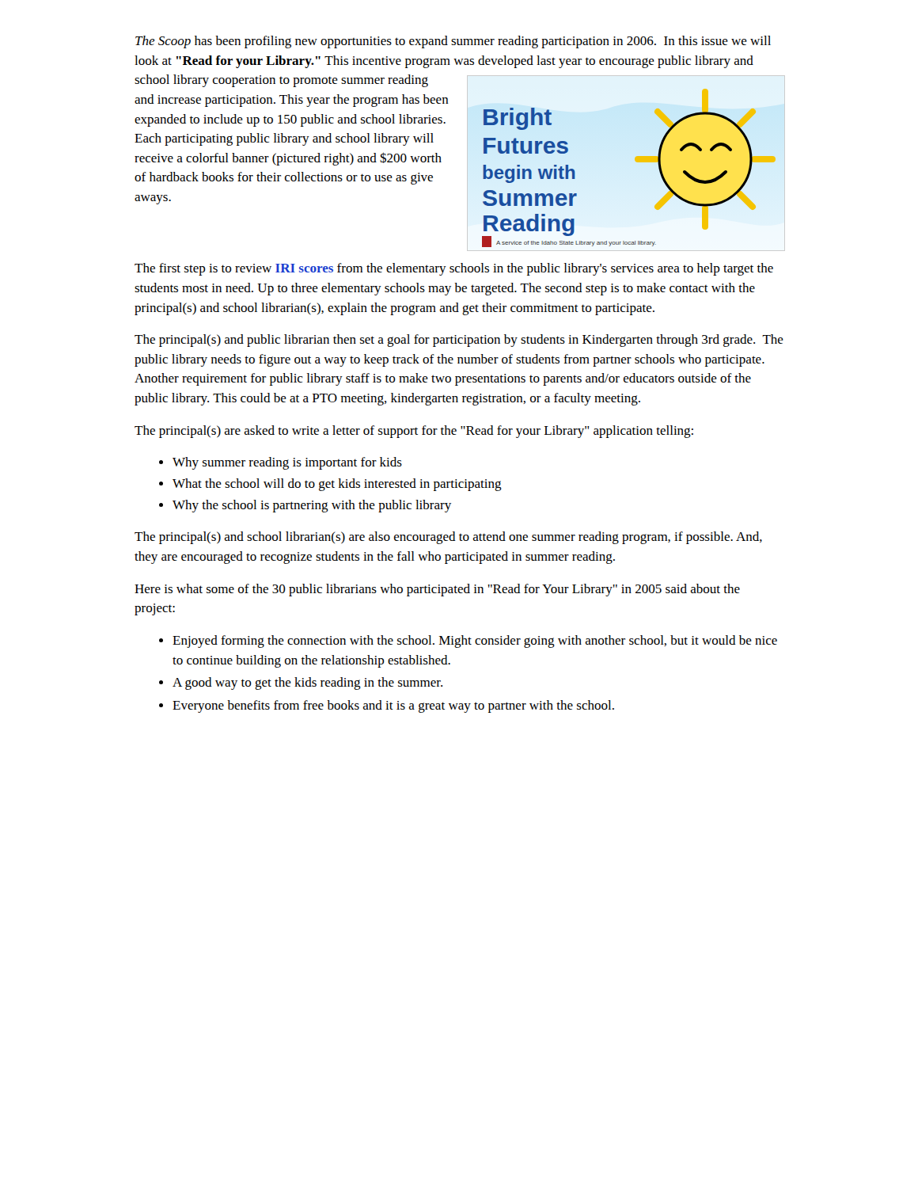The Scoop has been profiling new opportunities to expand summer reading participation in 2006. In this issue we will look at "Read for your Library." This incentive program was developed last year to encourage public library and
school library cooperation to promote summer reading and increase participation. This year the program has been expanded to include up to 150 public and school libraries. Each participating public library and school library will receive a colorful banner (pictured right) and $200 worth of hardback books for their collections or to use as give aways.
The first step is to review IRI scores from the elementary schools in the public library's services area to help target the students most in need. Up to three elementary schools may be targeted. The second step is to make contact with the principal(s) and school librarian(s), explain the program and get their commitment to participate.
The principal(s) and public librarian then set a goal for participation by students in Kindergarten through 3rd grade. The public library needs to figure out a way to keep track of the number of students from partner schools who participate. Another requirement for public library staff is to make two presentations to parents and/or educators outside of the public library. This could be at a PTO meeting, kindergarten registration, or a faculty meeting.
The principal(s) are asked to write a letter of support for the "Read for your Library" application telling:
Why summer reading is important for kids
What the school will do to get kids interested in participating
Why the school is partnering with the public library
The principal(s) and school librarian(s) are also encouraged to attend one summer reading program, if possible. And, they are encouraged to recognize students in the fall who participated in summer reading.
Here is what some of the 30 public librarians who participated in "Read for Your Library" in 2005 said about the project:
Enjoyed forming the connection with the school. Might consider going with another school, but it would be nice to continue building on the relationship established.
A good way to get the kids reading in the summer.
Everyone benefits from free books and it is a great way to partner with the school.